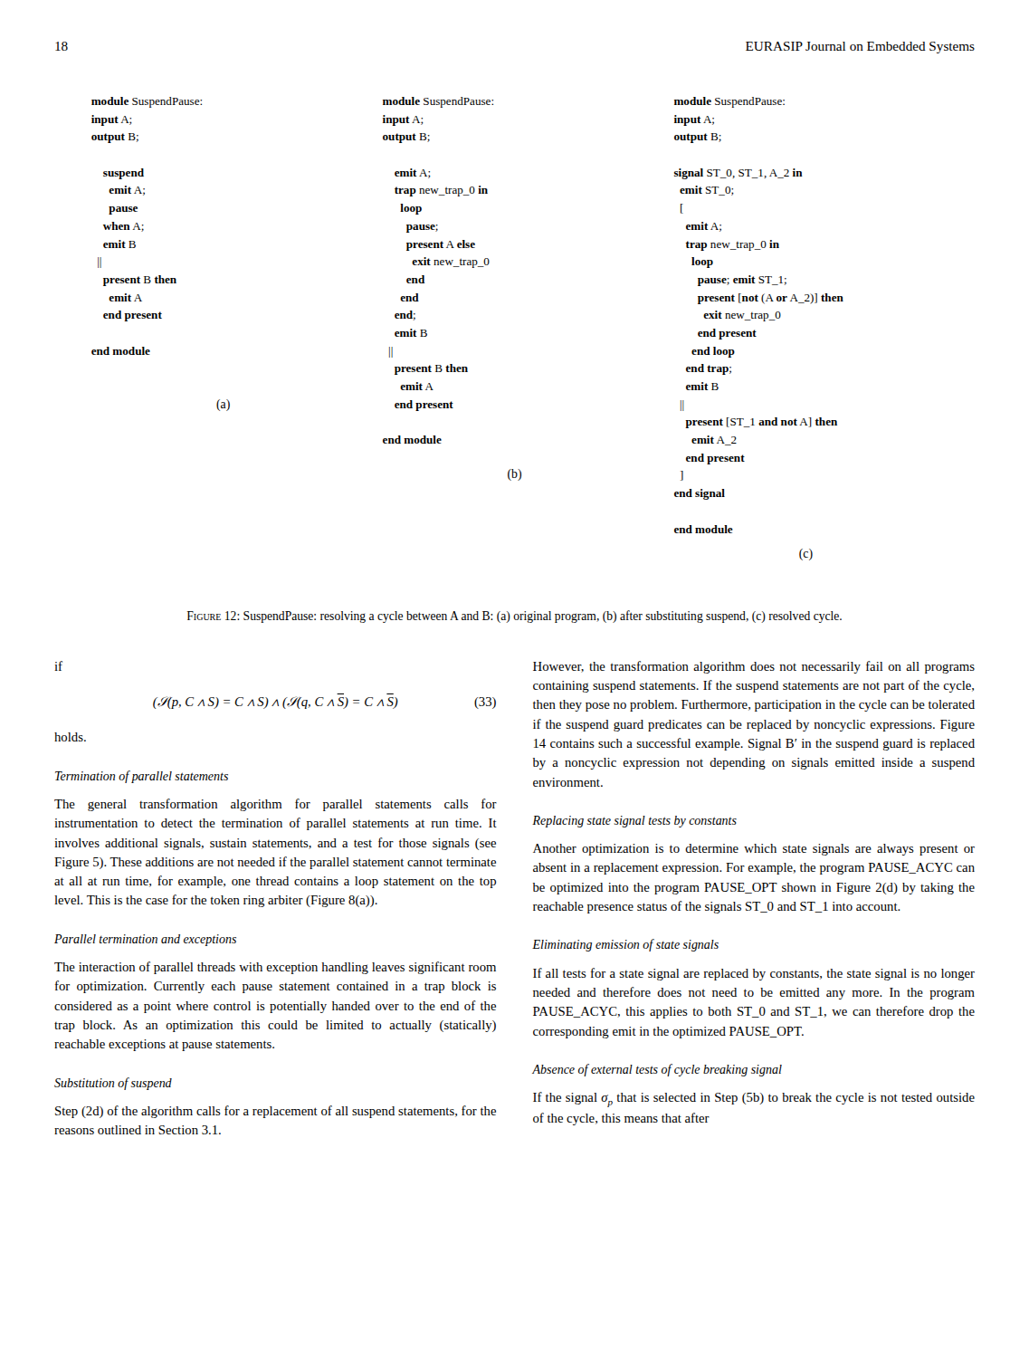18 EURASIP Journal on Embedded Systems
module SuspendPause:
input A;
output B;

    suspend
      emit A;
      pause
    when A;
    emit B
  ||
    present B then
      emit A
    end present

end module
(a)
module SuspendPause:
input A;
output B;

    emit A;
    trap new_trap_0 in
      loop
        pause;
        present A else
          exit new_trap_0
        end
      end
    end;
    emit B
  ||
    present B then
      emit A
    end present

end module
(b)
module SuspendPause:
input A;
output B;

signal ST_0, ST_1, A_2 in
  emit ST_0;
  [
    emit A;
    trap new_trap_0 in
      loop
        pause; emit ST_1;
        present [not (A or A_2)] then
          exit new_trap_0
        end present
      end loop
    end trap;
    emit B
  ||
    present [ST_1 and not A] then
      emit A_2
    end present
  ]
end signal

end module
(c)
Figure 12: SuspendPause: resolving a cycle between A and B: (a) original program, (b) after substituting suspend, (c) resolved cycle.
if
(𝒮(p, C ∧ S) = C ∧ S) ∧ (𝒮(q, C ∧ S) = C ∧ S) (33)
holds.
Termination of parallel statements
The general transformation algorithm for parallel statements calls for instrumentation to detect the termination of parallel statements at run time. It involves additional signals, sustain statements, and a test for those signals (see Figure 5). These additions are not needed if the parallel statement cannot terminate at all at run time, for example, one thread contains a loop statement on the top level. This is the case for the token ring arbiter (Figure 8(a)).
Parallel termination and exceptions
The interaction of parallel threads with exception handling leaves significant room for optimization. Currently each pause statement contained in a trap block is considered as a point where control is potentially handed over to the end of the trap block. As an optimization this could be limited to actually (statically) reachable exceptions at pause statements.
Substitution of suspend
Step (2d) of the algorithm calls for a replacement of all suspend statements, for the reasons outlined in Section 3.1.
However, the transformation algorithm does not necessarily fail on all programs containing suspend statements. If the suspend statements are not part of the cycle, then they pose no problem. Furthermore, participation in the cycle can be tolerated if the suspend guard predicates can be replaced by noncyclic expressions. Figure 14 contains such a successful example. Signal B′ in the suspend guard is replaced by a noncyclic expression not depending on signals emitted inside a suspend environment.
Replacing state signal tests by constants
Another optimization is to determine which state signals are always present or absent in a replacement expression. For example, the program PAUSE_ACYC can be optimized into the program PAUSE_OPT shown in Figure 2(d) by taking the reachable presence status of the signals ST_0 and ST_1 into account.
Eliminating emission of state signals
If all tests for a state signal are replaced by constants, the state signal is no longer needed and therefore does not need to be emitted any more. In the program PAUSE_ACYC, this applies to both ST_0 and ST_1, we can therefore drop the corresponding emit in the optimized PAUSE_OPT.
Absence of external tests of cycle breaking signal
If the signal σp that is selected in Step (5b) to break the cycle is not tested outside of the cycle, this means that after